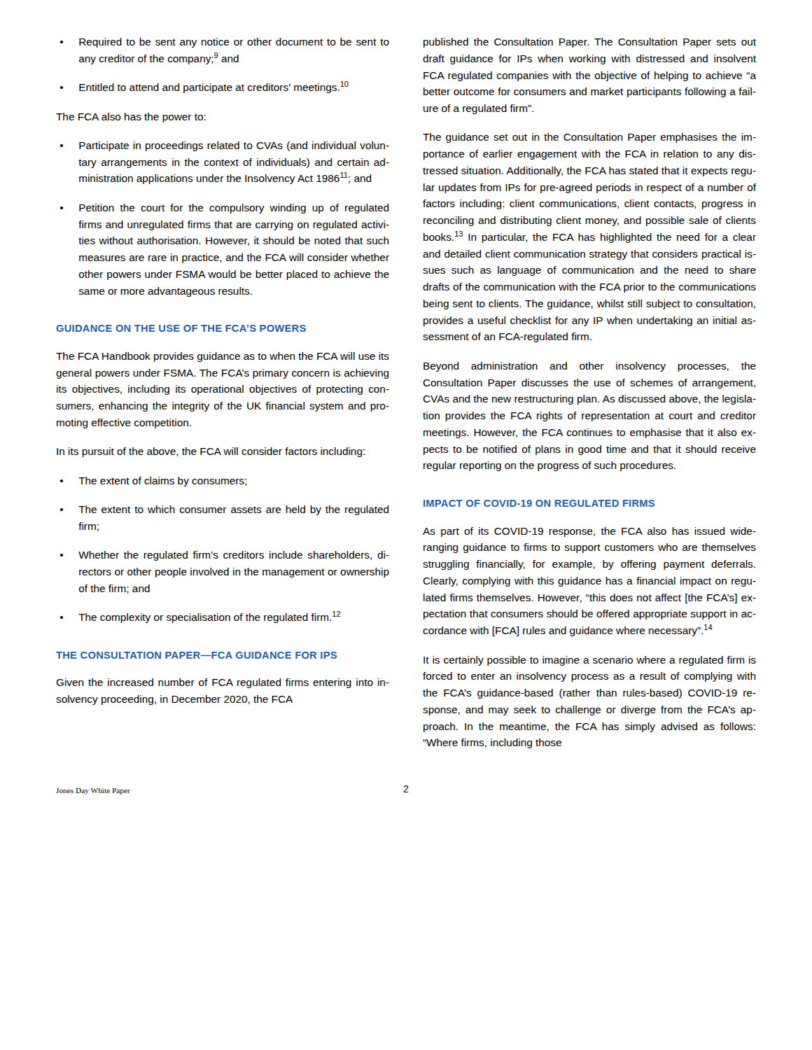Required to be sent any notice or other document to be sent to any creditor of the company;9 and
Entitled to attend and participate at creditors’ meetings.10
The FCA also has the power to:
Participate in proceedings related to CVAs (and individual voluntary arrangements in the context of individuals) and certain administration applications under the Insolvency Act 198611; and
Petition the court for the compulsory winding up of regulated firms and unregulated firms that are carrying on regulated activities without authorisation. However, it should be noted that such measures are rare in practice, and the FCA will consider whether other powers under FSMA would be better placed to achieve the same or more advantageous results.
Guidance on the Use of the FCA’s Powers
The FCA Handbook provides guidance as to when the FCA will use its general powers under FSMA. The FCA’s primary concern is achieving its objectives, including its operational objectives of protecting consumers, enhancing the integrity of the UK financial system and promoting effective competition.
In its pursuit of the above, the FCA will consider factors including:
The extent of claims by consumers;
The extent to which consumer assets are held by the regulated firm;
Whether the regulated firm’s creditors include shareholders, directors or other people involved in the management or ownership of the firm; and
The complexity or specialisation of the regulated firm.12
The Consultation Paper—FCA Guidance for IPs
Given the increased number of FCA regulated firms entering into insolvency proceeding, in December 2020, the FCA
published the Consultation Paper. The Consultation Paper sets out draft guidance for IPs when working with distressed and insolvent FCA regulated companies with the objective of helping to achieve “a better outcome for consumers and market participants following a failure of a regulated firm”.
The guidance set out in the Consultation Paper emphasises the importance of earlier engagement with the FCA in relation to any distressed situation. Additionally, the FCA has stated that it expects regular updates from IPs for pre-agreed periods in respect of a number of factors including: client communications, client contacts, progress in reconciling and distributing client money, and possible sale of clients books.13 In particular, the FCA has highlighted the need for a clear and detailed client communication strategy that considers practical issues such as language of communication and the need to share drafts of the communication with the FCA prior to the communications being sent to clients. The guidance, whilst still subject to consultation, provides a useful checklist for any IP when undertaking an initial assessment of an FCA-regulated firm.
Beyond administration and other insolvency processes, the Consultation Paper discusses the use of schemes of arrangement, CVAs and the new restructuring plan. As discussed above, the legislation provides the FCA rights of representation at court and creditor meetings. However, the FCA continues to emphasise that it also expects to be notified of plans in good time and that it should receive regular reporting on the progress of such procedures.
Impact of COVID-19 on Regulated Firms
As part of its COVID-19 response, the FCA also has issued wide-ranging guidance to firms to support customers who are themselves struggling financially, for example, by offering payment deferrals. Clearly, complying with this guidance has a financial impact on regulated firms themselves. However, “this does not affect [the FCA’s] expectation that consumers should be offered appropriate support in accordance with [FCA] rules and guidance where necessary”.14
It is certainly possible to imagine a scenario where a regulated firm is forced to enter an insolvency process as a result of complying with the FCA’s guidance-based (rather than rules-based) COVID-19 response, and may seek to challenge or diverge from the FCA’s approach. In the meantime, the FCA has simply advised as follows: “Where firms, including those
Jones Day White Paper
2